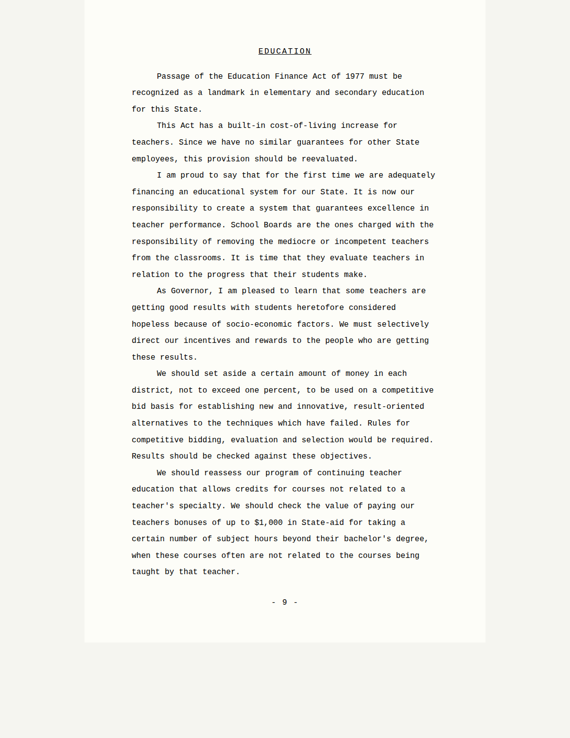EDUCATION
Passage of the Education Finance Act of 1977 must be recognized as a landmark in elementary and secondary education for this State.
This Act has a built-in cost-of-living increase for teachers. Since we have no similar guarantees for other State employees, this provision should be reevaluated.
I am proud to say that for the first time we are adequately financing an educational system for our State. It is now our responsibility to create a system that guarantees excellence in teacher performance. School Boards are the ones charged with the responsibility of removing the mediocre or incompetent teachers from the classrooms. It is time that they evaluate teachers in relation to the progress that their students make.
As Governor, I am pleased to learn that some teachers are getting good results with students heretofore considered hopeless because of socio-economic factors. We must selectively direct our incentives and rewards to the people who are getting these results.
We should set aside a certain amount of money in each district, not to exceed one percent, to be used on a competitive bid basis for establishing new and innovative, result-oriented alternatives to the techniques which have failed. Rules for competitive bidding, evaluation and selection would be required. Results should be checked against these objectives.
We should reassess our program of continuing teacher education that allows credits for courses not related to a teacher's specialty. We should check the value of paying our teachers bonuses of up to $1,000 in State-aid for taking a certain number of subject hours beyond their bachelor's degree, when these courses often are not related to the courses being taught by that teacher.
- 9 -